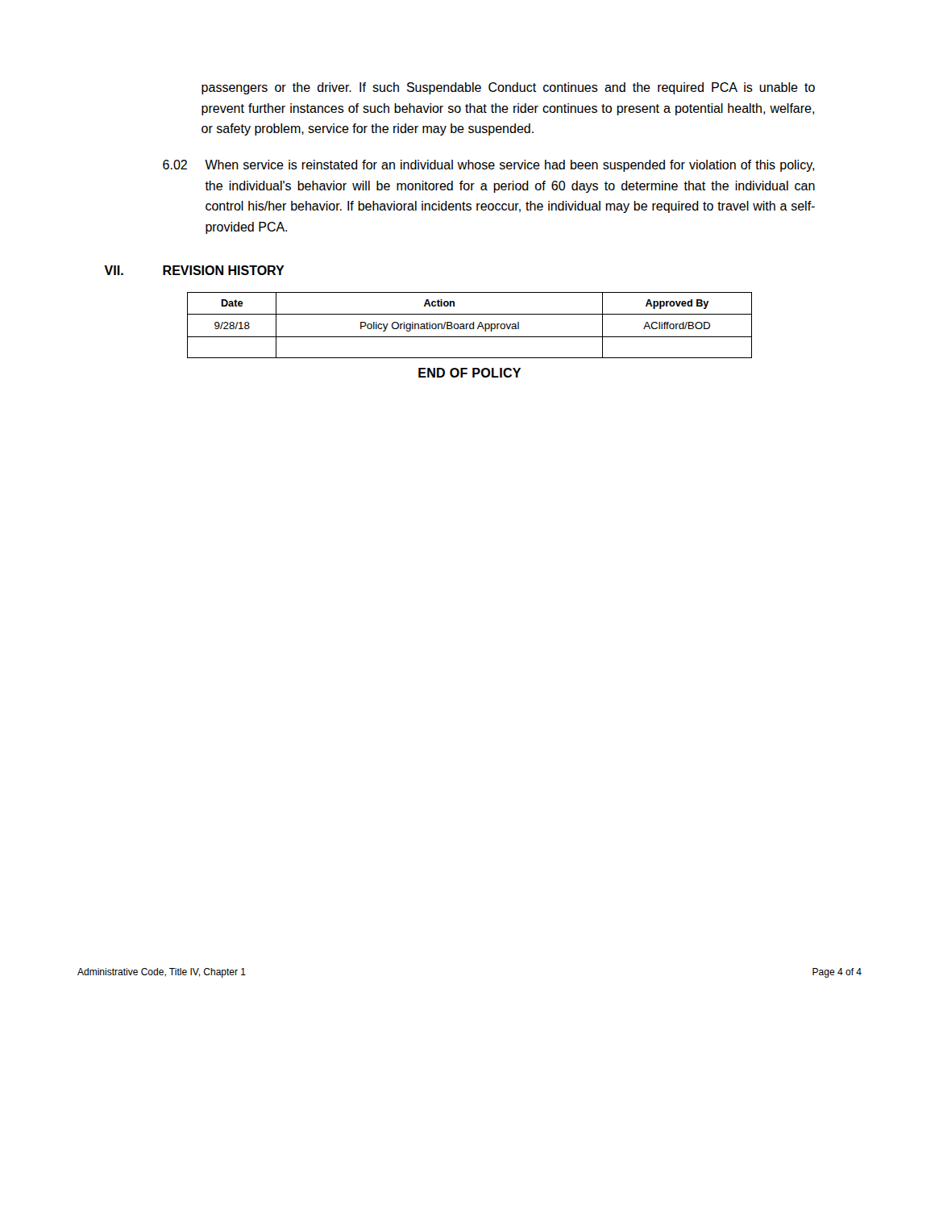passengers or the driver. If such Suspendable Conduct continues and the required PCA is unable to prevent further instances of such behavior so that the rider continues to present a potential health, welfare, or safety problem, service for the rider may be suspended.
6.02 When service is reinstated for an individual whose service had been suspended for violation of this policy, the individual's behavior will be monitored for a period of 60 days to determine that the individual can control his/her behavior. If behavioral incidents reoccur, the individual may be required to travel with a self-provided PCA.
VII. REVISION HISTORY
| Date | Action | Approved By |
| --- | --- | --- |
| 9/28/18 | Policy Origination/Board Approval | AClifford/BOD |
END OF POLICY
Administrative Code, Title IV, Chapter 1
Page 4 of 4